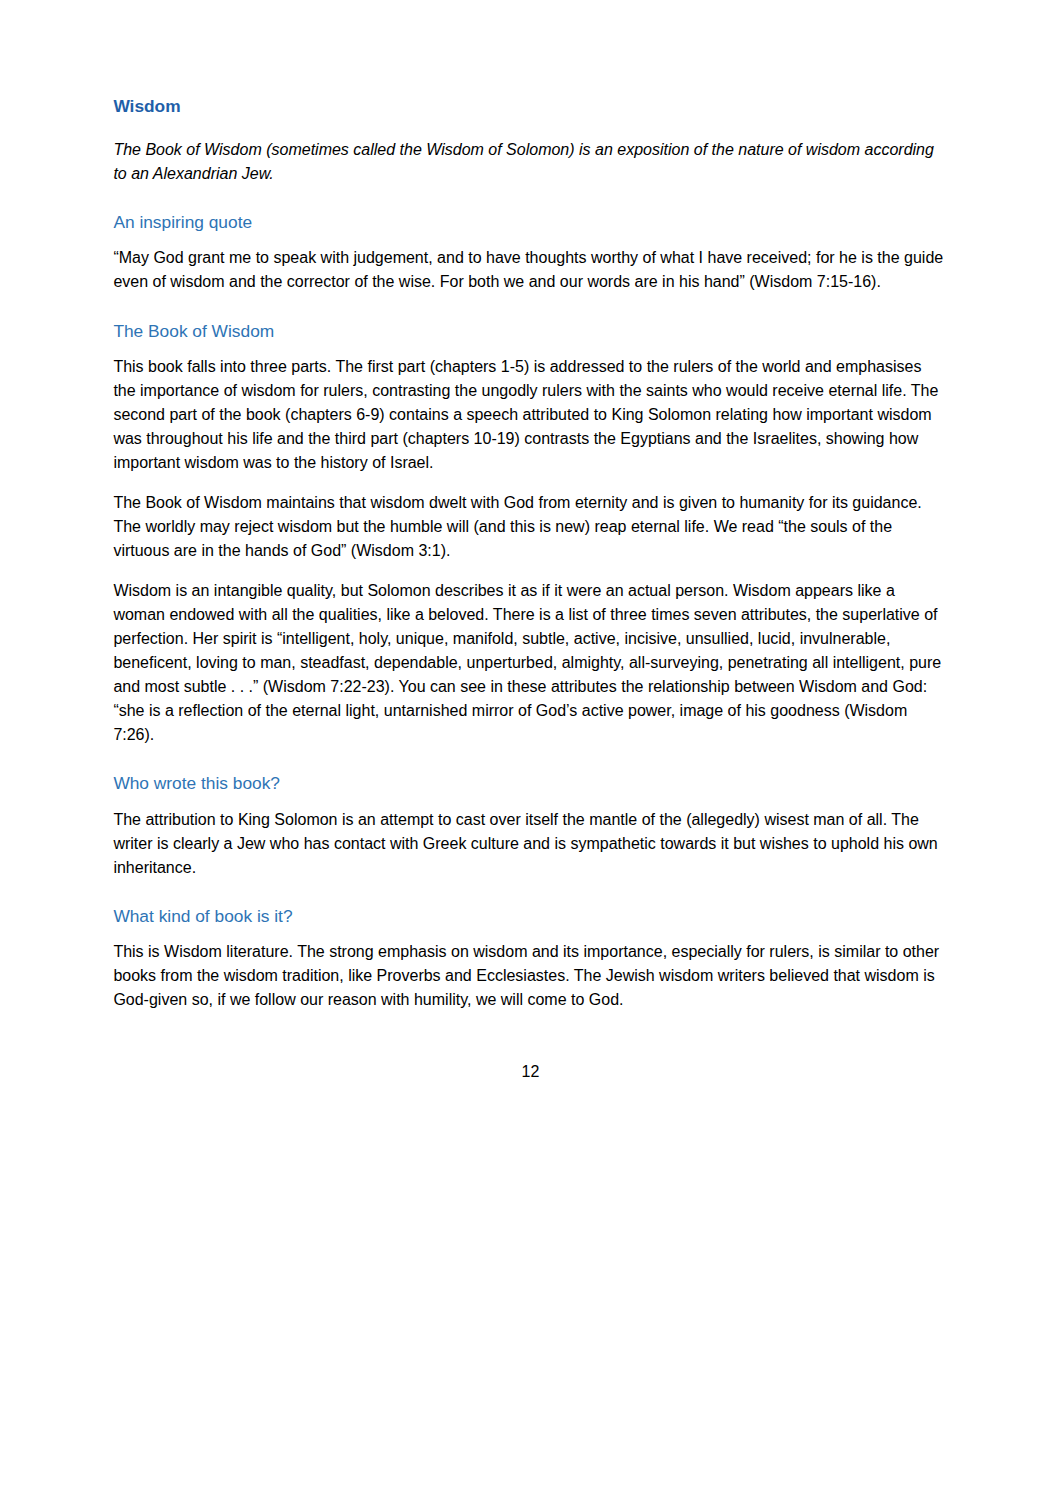Wisdom
The Book of Wisdom (sometimes called the Wisdom of Solomon) is an exposition of the nature of wisdom according to an Alexandrian Jew.
An inspiring quote
“May God grant me to speak with judgement, and to have thoughts worthy of what I have received; for he is the guide even of wisdom and the corrector of the wise. For both we and our words are in his hand” (Wisdom 7:15-16).
The Book of Wisdom
This book falls into three parts. The first part (chapters 1-5) is addressed to the rulers of the world and emphasises the importance of wisdom for rulers, contrasting the ungodly rulers with the saints who would receive eternal life. The second part of the book (chapters 6-9) contains a speech attributed to King Solomon relating how important wisdom was throughout his life and the third part (chapters 10-19) contrasts the Egyptians and the Israelites, showing how important wisdom was to the history of Israel.
The Book of Wisdom maintains that wisdom dwelt with God from eternity and is given to humanity for its guidance. The worldly may reject wisdom but the humble will (and this is new) reap eternal life. We read “the souls of the virtuous are in the hands of God” (Wisdom 3:1).
Wisdom is an intangible quality, but Solomon describes it as if it were an actual person. Wisdom appears like a woman endowed with all the qualities, like a beloved. There is a list of three times seven attributes, the superlative of perfection. Her spirit is “intelligent, holy, unique, manifold, subtle, active, incisive, unsullied, lucid, invulnerable, beneficent, loving to man, steadfast, dependable, unperturbed, almighty, all-surveying, penetrating all intelligent, pure and most subtle . . .” (Wisdom 7:22-23). You can see in these attributes the relationship between Wisdom and God: “she is a reflection of the eternal light, untarnished mirror of God’s active power, image of his goodness (Wisdom 7:26).
Who wrote this book?
The attribution to King Solomon is an attempt to cast over itself the mantle of the (allegedly) wisest man of all. The writer is clearly a Jew who has contact with Greek culture and is sympathetic towards it but wishes to uphold his own inheritance.
What kind of book is it?
This is Wisdom literature. The strong emphasis on wisdom and its importance, especially for rulers, is similar to other books from the wisdom tradition, like Proverbs and Ecclesiastes. The Jewish wisdom writers believed that wisdom is God-given so, if we follow our reason with humility, we will come to God.
12